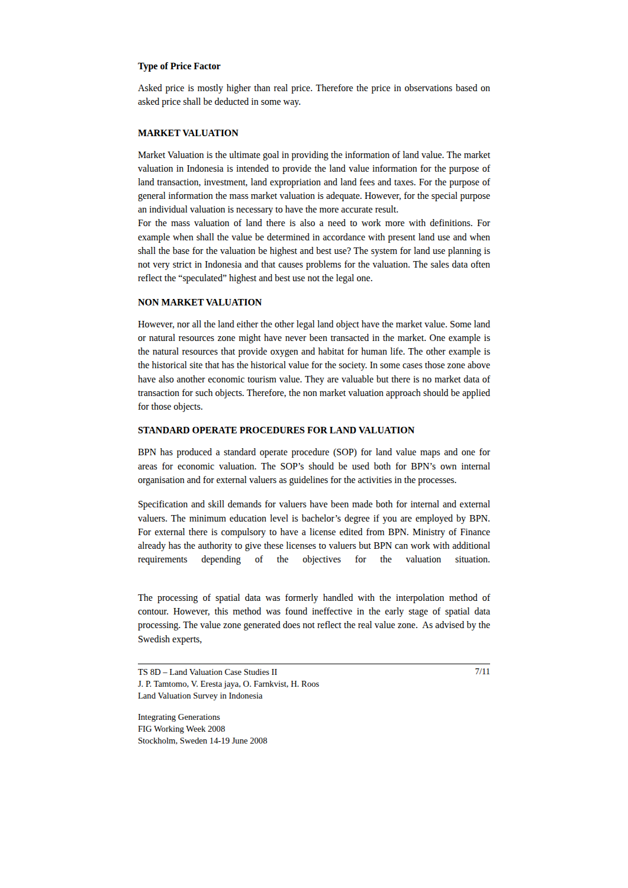Type of Price Factor
Asked price is mostly higher than real price. Therefore the price in observations based on asked price shall be deducted in some way.
MARKET VALUATION
Market Valuation is the ultimate goal in providing the information of land value. The market valuation in Indonesia is intended to provide the land value information for the purpose of land transaction, investment, land expropriation and land fees and taxes. For the purpose of general information the mass market valuation is adequate. However, for the special purpose an individual valuation is necessary to have the more accurate result.
For the mass valuation of land there is also a need to work more with definitions. For example when shall the value be determined in accordance with present land use and when shall the base for the valuation be highest and best use? The system for land use planning is not very strict in Indonesia and that causes problems for the valuation. The sales data often reflect the “speculated” highest and best use not the legal one.
NON MARKET VALUATION
However, nor all the land either the other legal land object have the market value. Some land or natural resources zone might have never been transacted in the market. One example is the natural resources that provide oxygen and habitat for human life. The other example is the historical site that has the historical value for the society. In some cases those zone above have also another economic tourism value. They are valuable but there is no market data of transaction for such objects. Therefore, the non market valuation approach should be applied for those objects.
STANDARD OPERATE PROCEDURES FOR LAND VALUATION
BPN has produced a standard operate procedure (SOP) for land value maps and one for areas for economic valuation. The SOP’s should be used both for BPN’s own internal organisation and for external valuers as guidelines for the activities in the processes.
Specification and skill demands for valuers have been made both for internal and external valuers. The minimum education level is bachelor’s degree if you are employed by BPN. For external there is compulsory to have a license edited from BPN. Ministry of Finance already has the authority to give these licenses to valuers but BPN can work with additional requirements depending of the objectives for the valuation situation.
The processing of spatial data was formerly handled with the interpolation method of contour. However, this method was found ineffective in the early stage of spatial data processing. The value zone generated does not reflect the real value zone. As advised by the Swedish experts,
7/11
TS 8D – Land Valuation Case Studies II J. P. Tamtomo, V. Eresta jaya, O. Farnkvist, H. Roos Land Valuation Survey in Indonesia
Integrating Generations FIG Working Week 2008 Stockholm, Sweden 14-19 June 2008